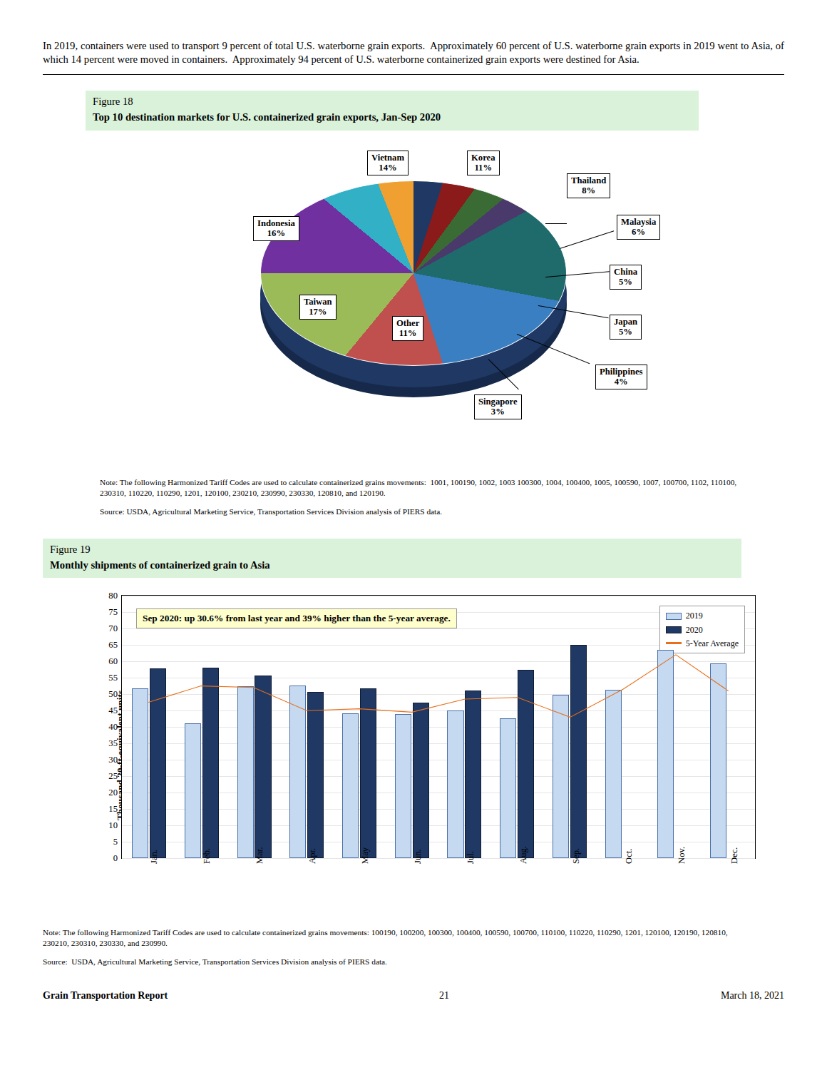In 2019, containers were used to transport 9 percent of total U.S. waterborne grain exports. Approximately 60 percent of U.S. waterborne grain exports in 2019 went to Asia, of which 14 percent were moved in containers. Approximately 94 percent of U.S. waterborne containerized grain exports were destined for Asia.
Figure 18
Top 10 destination markets for U.S. containerized grain exports, Jan-Sep 2020
Vietnam
14%
Korea
11%
Thailand
8%
Malaysia
6%
China
5%
Japan
5%
Philippines
4%
Singapore
3%
Other
11%
Taiwan
17%
Indonesia
16%
Note: The following Harmonized Tariff Codes are used to calculate containerized grains movements: 1001, 100190, 1002, 1003 100300, 1004, 100400, 1005, 100590, 1007, 100700, 1102, 110100, 230310, 110220, 110290, 1201, 120100, 230210, 230990, 230330, 120810, and 120190.
Source: USDA, Agricultural Marketing Service, Transportation Services Division analysis of PIERS data.
Figure 19
Monthly shipments of containerized grain to Asia
Thousand 20-ft-equivalent units
80
75
70
65
60
55
50
45
40
35
30
25
20
15
10
5
0
Sep 2020: up 30.6% from last year and 39% higher than the 5-year average.
2019
2020
5-Year Average
Jan.
Feb.
Mar.
Apr.
May
Jun.
Jul.
Aug.
Sep.
Oct.
Nov.
Dec.
Note: The following Harmonized Tariff Codes are used to calculate containerized grains movements: 100190, 100200, 100300, 100400, 100590, 100700, 110100, 110220, 110290, 1201, 120100, 120190, 120810, 230210, 230310, 230330, and 230990.
Source: USDA, Agricultural Marketing Service, Transportation Services Division analysis of PIERS data.
Grain Transportation Report
21
March 18, 2021